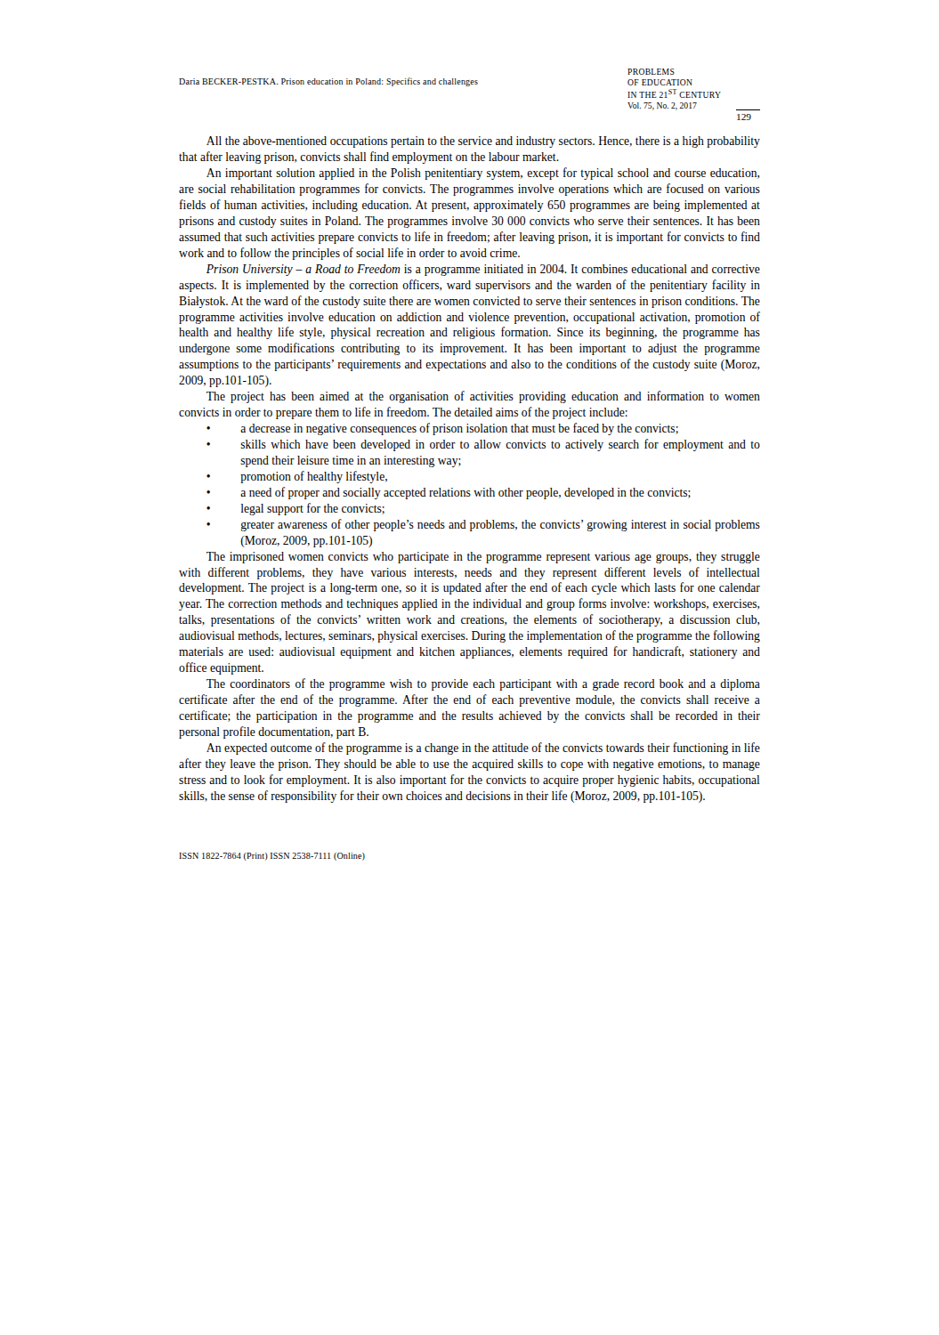Daria BECKER-PESTKA. Prison education in Poland: Specifics and challenges
PROBLEMS
OF EDUCATION
IN THE 21st CENTURY
Vol. 75, No. 2, 2017
129
All the above-mentioned occupations pertain to the service and industry sectors. Hence, there is a high probability that after leaving prison, convicts shall find employment on the labour market.
An important solution applied in the Polish penitentiary system, except for typical school and course education, are social rehabilitation programmes for convicts. The programmes involve operations which are focused on various fields of human activities, including education. At present, approximately 650 programmes are being implemented at prisons and custody suites in Poland. The programmes involve 30 000 convicts who serve their sentences. It has been assumed that such activities prepare convicts to life in freedom; after leaving prison, it is important for convicts to find work and to follow the principles of social life in order to avoid crime.
Prison University – a Road to Freedom is a programme initiated in 2004. It combines educational and corrective aspects. It is implemented by the correction officers, ward supervisors and the warden of the penitentiary facility in Białystok. At the ward of the custody suite there are women convicted to serve their sentences in prison conditions. The programme activities involve education on addiction and violence prevention, occupational activation, promotion of health and healthy life style, physical recreation and religious formation. Since its beginning, the programme has undergone some modifications contributing to its improvement. It has been important to adjust the programme assumptions to the participants’ requirements and expectations and also to the conditions of the custody suite (Moroz, 2009, pp.101-105).
The project has been aimed at the organisation of activities providing education and information to women convicts in order to prepare them to life in freedom. The detailed aims of the project include:
a decrease in negative consequences of prison isolation that must be faced by the convicts;
skills which have been developed in order to allow convicts to actively search for employment and to spend their leisure time in an interesting way;
promotion of healthy lifestyle,
a need of proper and socially accepted relations with other people, developed in the convicts;
legal support for the convicts;
greater awareness of other people’s needs and problems, the convicts’ growing interest in social problems (Moroz, 2009, pp.101-105)
The imprisoned women convicts who participate in the programme represent various age groups, they struggle with different problems, they have various interests, needs and they represent different levels of intellectual development. The project is a long-term one, so it is updated after the end of each cycle which lasts for one calendar year. The correction methods and techniques applied in the individual and group forms involve: workshops, exercises, talks, presentations of the convicts’ written work and creations, the elements of sociotherapy, a discussion club, audiovisual methods, lectures, seminars, physical exercises. During the implementation of the programme the following materials are used: audiovisual equipment and kitchen appliances, elements required for handicraft, stationery and office equipment.
The coordinators of the programme wish to provide each participant with a grade record book and a diploma certificate after the end of the programme. After the end of each preventive module, the convicts shall receive a certificate; the participation in the programme and the results achieved by the convicts shall be recorded in their personal profile documentation, part B.
An expected outcome of the programme is a change in the attitude of the convicts towards their functioning in life after they leave the prison. They should be able to use the acquired skills to cope with negative emotions, to manage stress and to look for employment. It is also important for the convicts to acquire proper hygienic habits, occupational skills, the sense of responsibility for their own choices and decisions in their life (Moroz, 2009, pp.101-105).
ISSN 1822-7864 (Print) ISSN 2538-7111 (Online)